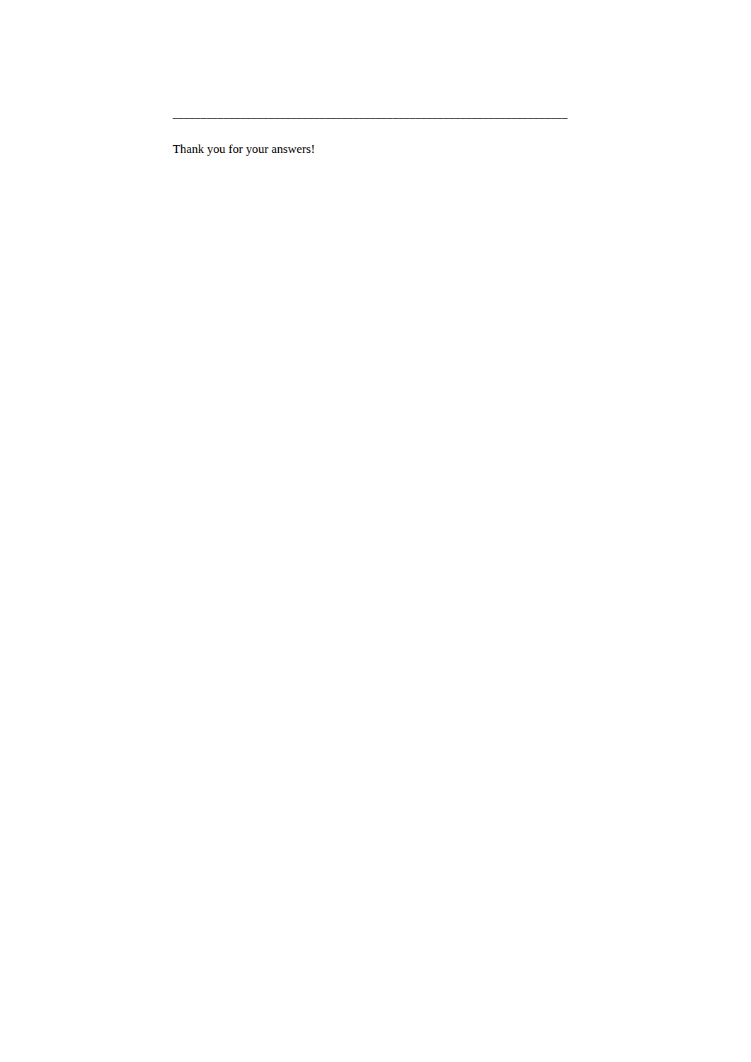______________________________________________________________________
Thank you for your answers!